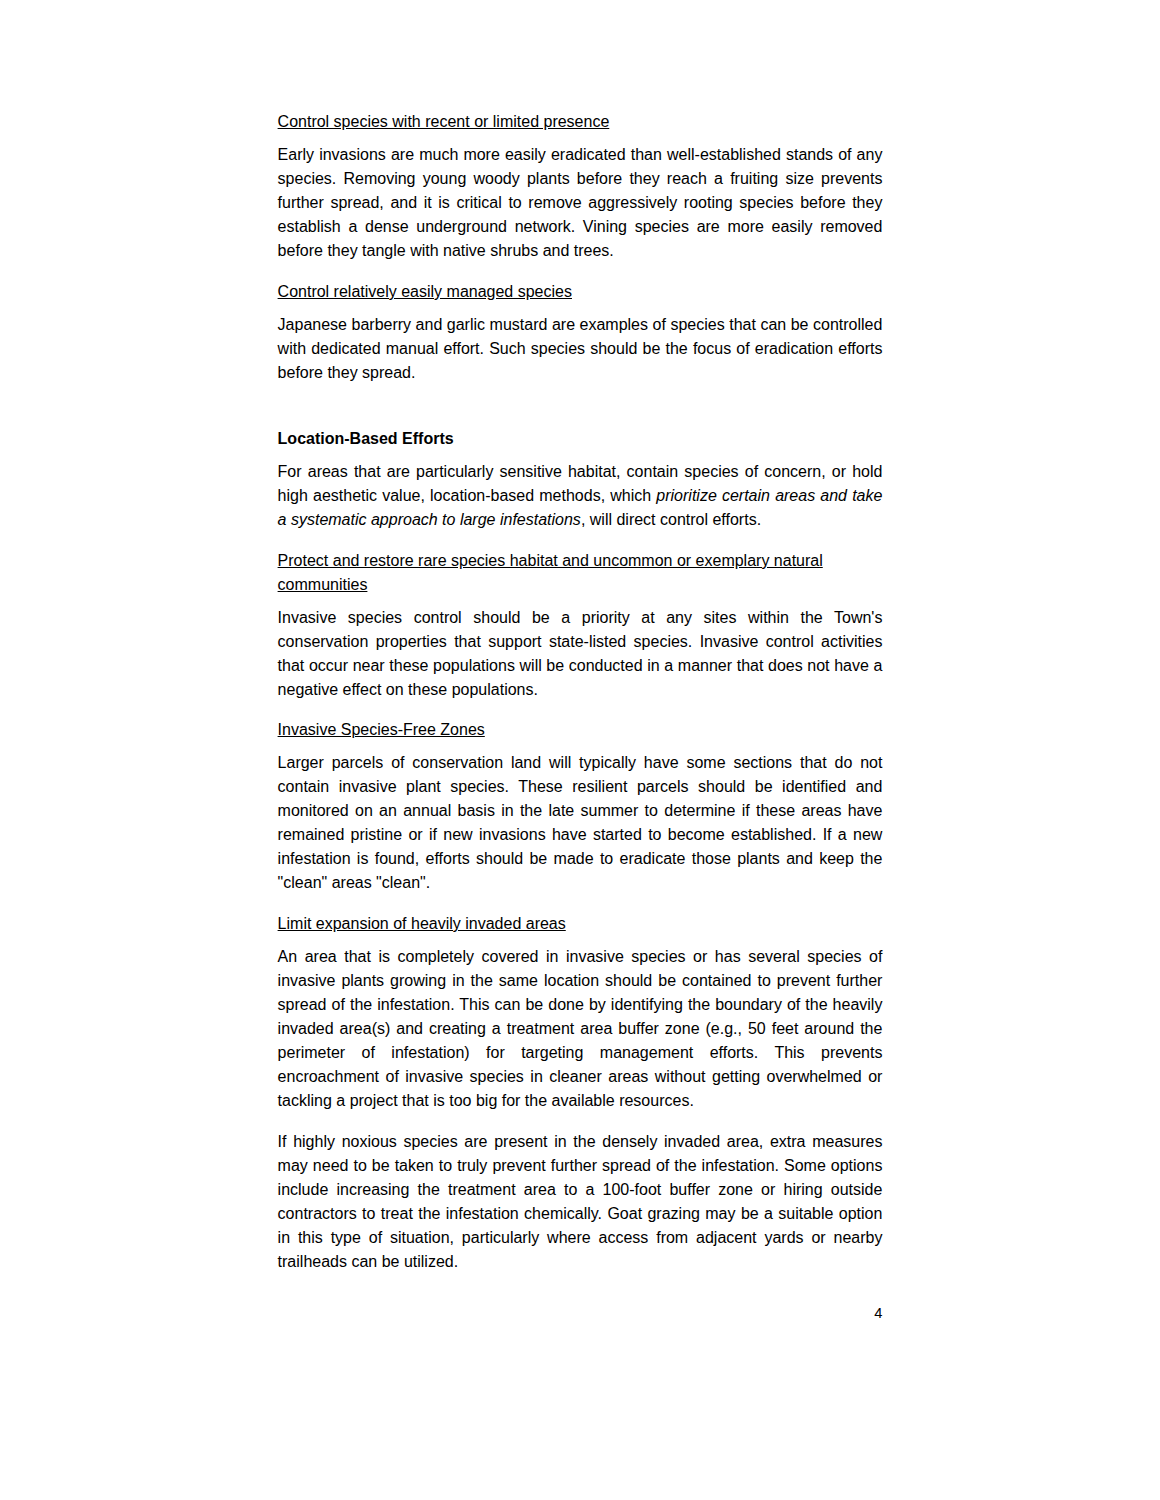Control species with recent or limited presence
Early invasions are much more easily eradicated than well-established stands of any species. Removing young woody plants before they reach a fruiting size prevents further spread, and it is critical to remove aggressively rooting species before they establish a dense underground network. Vining species are more easily removed before they tangle with native shrubs and trees.
Control relatively easily managed species
Japanese barberry and garlic mustard are examples of species that can be controlled with dedicated manual effort. Such species should be the focus of eradication efforts before they spread.
Location-Based Efforts
For areas that are particularly sensitive habitat, contain species of concern, or hold high aesthetic value, location-based methods, which prioritize certain areas and take a systematic approach to large infestations, will direct control efforts.
Protect and restore rare species habitat and uncommon or exemplary natural communities
Invasive species control should be a priority at any sites within the Town's conservation properties that support state-listed species. Invasive control activities that occur near these populations will be conducted in a manner that does not have a negative effect on these populations.
Invasive Species-Free Zones
Larger parcels of conservation land will typically have some sections that do not contain invasive plant species. These resilient parcels should be identified and monitored on an annual basis in the late summer to determine if these areas have remained pristine or if new invasions have started to become established. If a new infestation is found, efforts should be made to eradicate those plants and keep the "clean" areas "clean".
Limit expansion of heavily invaded areas
An area that is completely covered in invasive species or has several species of invasive plants growing in the same location should be contained to prevent further spread of the infestation. This can be done by identifying the boundary of the heavily invaded area(s) and creating a treatment area buffer zone (e.g., 50 feet around the perimeter of infestation) for targeting management efforts. This prevents encroachment of invasive species in cleaner areas without getting overwhelmed or tackling a project that is too big for the available resources.
If highly noxious species are present in the densely invaded area, extra measures may need to be taken to truly prevent further spread of the infestation. Some options include increasing the treatment area to a 100-foot buffer zone or hiring outside contractors to treat the infestation chemically. Goat grazing may be a suitable option in this type of situation, particularly where access from adjacent yards or nearby trailheads can be utilized.
4